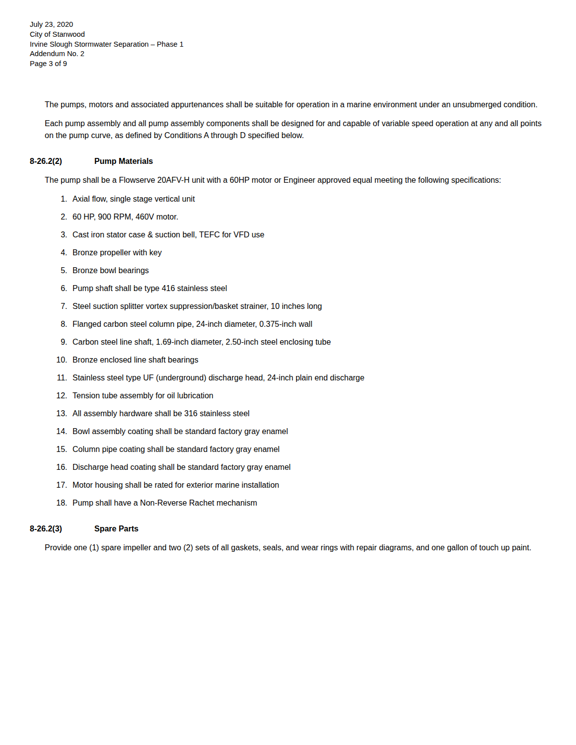July 23, 2020
City of Stanwood
Irvine Slough Stormwater Separation – Phase 1
Addendum No. 2
Page 3 of 9
The pumps, motors and associated appurtenances shall be suitable for operation in a marine environment under an unsubmerged condition.
Each pump assembly and all pump assembly components shall be designed for and capable of variable speed operation at any and all points on the pump curve, as defined by Conditions A through D specified below.
8-26.2(2) Pump Materials
The pump shall be a Flowserve 20AFV-H unit with a 60HP motor or Engineer approved equal meeting the following specifications:
Axial flow, single stage vertical unit
60 HP, 900 RPM, 460V motor.
Cast iron stator case & suction bell, TEFC for VFD use
Bronze propeller with key
Bronze bowl bearings
Pump shaft shall be type 416 stainless steel
Steel suction splitter vortex suppression/basket strainer, 10 inches long
Flanged carbon steel column pipe, 24-inch diameter, 0.375-inch wall
Carbon steel line shaft, 1.69-inch diameter, 2.50-inch steel enclosing tube
Bronze enclosed line shaft bearings
Stainless steel type UF (underground) discharge head, 24-inch plain end discharge
Tension tube assembly for oil lubrication
All assembly hardware shall be 316 stainless steel
Bowl assembly coating shall be standard factory gray enamel
Column pipe coating shall be standard factory gray enamel
Discharge head coating shall be standard factory gray enamel
Motor housing shall be rated for exterior marine installation
Pump shall have a Non-Reverse Rachet mechanism
8-26.2(3) Spare Parts
Provide one (1) spare impeller and two (2) sets of all gaskets, seals, and wear rings with repair diagrams, and one gallon of touch up paint.